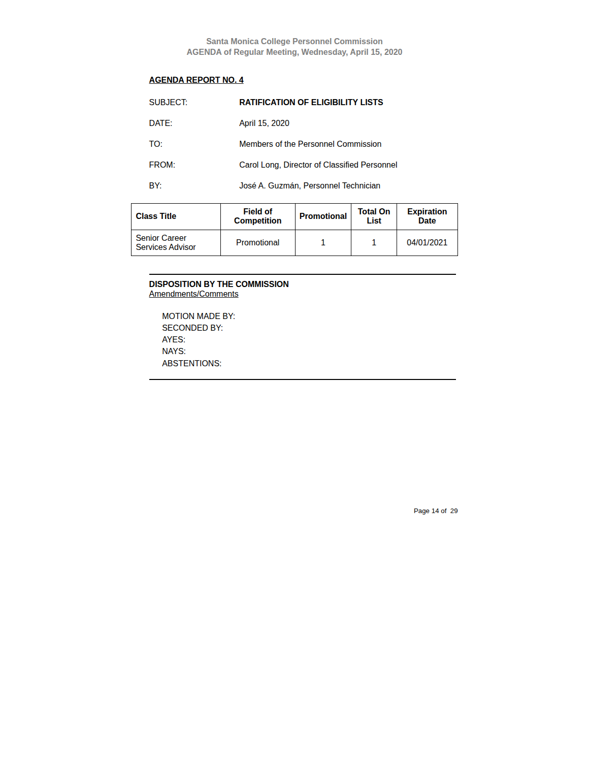Santa Monica College Personnel Commission
AGENDA of Regular Meeting, Wednesday, April 15, 2020
AGENDA REPORT NO. 4
SUBJECT:
RATIFICATION OF ELIGIBILITY LISTS
DATE:
April 15, 2020
TO:
Members of the Personnel Commission
FROM:
Carol Long, Director of Classified Personnel
BY:
José A. Guzmán, Personnel Technician
| Class Title | Field of Competition | Promotional | Total On List | Expiration Date |
| --- | --- | --- | --- | --- |
| Senior Career Services Advisor | Promotional | 1 | 1 | 04/01/2021 |
DISPOSITION BY THE COMMISSION
Amendments/Comments
MOTION MADE BY:
SECONDED BY:
AYES:
NAYS:
ABSTENTIONS:
Page 14 of 29